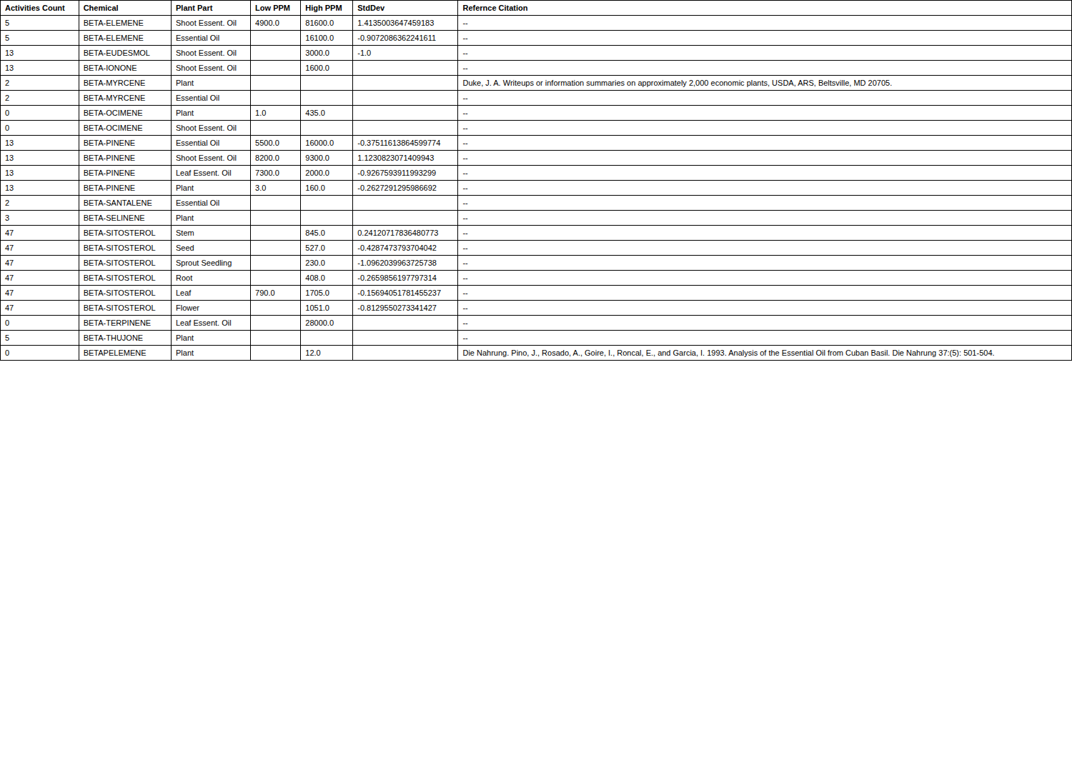| Activities Count | Chemical | Plant Part | Low PPM | High PPM | StdDev | Refernce Citation |
| --- | --- | --- | --- | --- | --- | --- |
| 5 | BETA-ELEMENE | Shoot Essent. Oil | 4900.0 | 81600.0 | 1.4135003647459183 | -- |
| 5 | BETA-ELEMENE | Essential Oil | | 16100.0 | -0.9072086362241611 | -- |
| 13 | BETA-EUDESMOL | Shoot Essent. Oil | | 3000.0 | -1.0 | -- |
| 13 | BETA-IONONE | Shoot Essent. Oil | | 1600.0 | | -- |
| 2 | BETA-MYRCENE | Plant | | | | Duke, J. A. Writeups or information summaries on approximately 2,000 economic plants, USDA, ARS, Beltsville, MD 20705. |
| 2 | BETA-MYRCENE | Essential Oil | | | | -- |
| 0 | BETA-OCIMENE | Plant | 1.0 | 435.0 | | -- |
| 0 | BETA-OCIMENE | Shoot Essent. Oil | | | | -- |
| 13 | BETA-PINENE | Essential Oil | 5500.0 | 16000.0 | -0.37511613864599774 | -- |
| 13 | BETA-PINENE | Shoot Essent. Oil | 8200.0 | 9300.0 | 1.1230823071409943 | -- |
| 13 | BETA-PINENE | Leaf Essent. Oil | 7300.0 | 2000.0 | -0.9267593911993299 | -- |
| 13 | BETA-PINENE | Plant | 3.0 | 160.0 | -0.2627291295986692 | -- |
| 2 | BETA-SANTALENE | Essential Oil | | | | -- |
| 3 | BETA-SELINENE | Plant | | | | -- |
| 47 | BETA-SITOSTEROL | Stem | | 845.0 | 0.24120717836480773 | -- |
| 47 | BETA-SITOSTEROL | Seed | | 527.0 | -0.4287473793704042 | -- |
| 47 | BETA-SITOSTEROL | Sprout Seedling | | 230.0 | -1.0962039963725738 | -- |
| 47 | BETA-SITOSTEROL | Root | | 408.0 | -0.2659856197797314 | -- |
| 47 | BETA-SITOSTEROL | Leaf | 790.0 | 1705.0 | -0.15694051781455237 | -- |
| 47 | BETA-SITOSTEROL | Flower | | 1051.0 | -0.8129550273341427 | -- |
| 0 | BETA-TERPINENE | Leaf Essent. Oil | | 28000.0 | | -- |
| 5 | BETA-THUJONE | Plant | | | | -- |
| 0 | BETAPELEMENE | Plant | | 12.0 | | Die Nahrung. Pino, J., Rosado, A., Goire, I., Roncal, E., and Garcia, I. 1993. Analysis of the Essential Oil from Cuban Basil. Die Nahrung 37:(5): 501-504. |